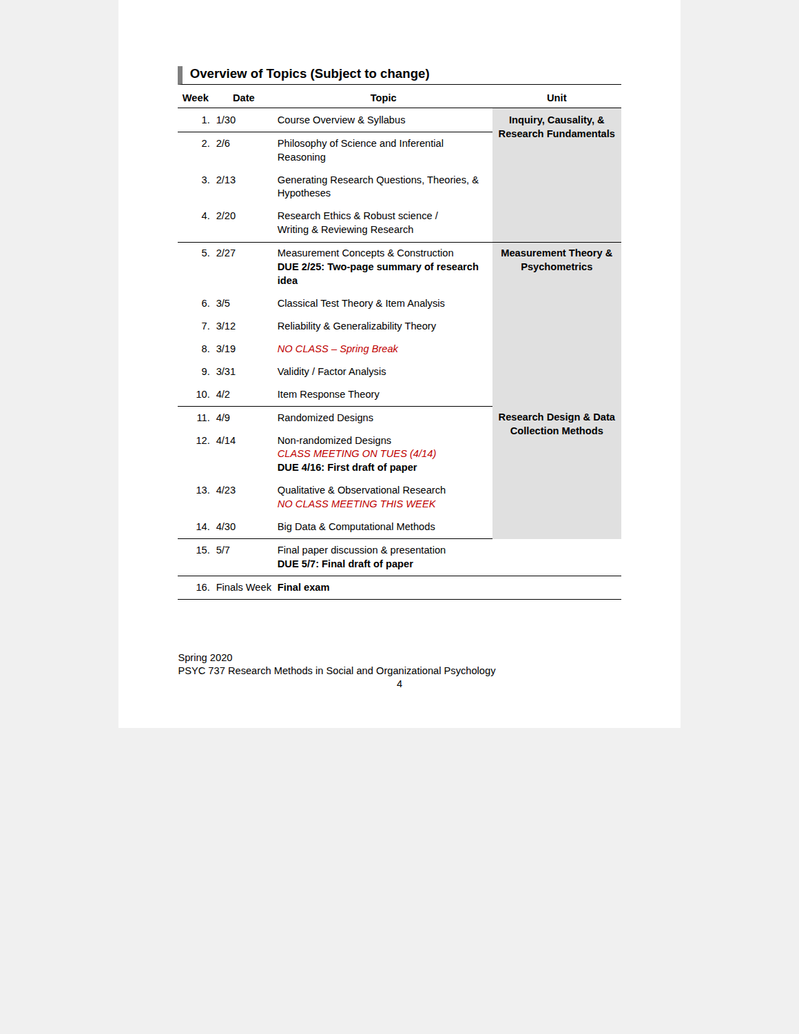Overview of Topics (Subject to change)
| Week | Date | Topic | Unit |
| --- | --- | --- | --- |
| 1. | 1/30 | Course Overview & Syllabus | Inquiry, Causality, & Research Fundamentals |
| 2. | 2/6 | Philosophy of Science and Inferential Reasoning |
| 3. | 2/13 | Generating Research Questions, Theories, & Hypotheses |
| 4. | 2/20 | Research Ethics & Robust science / Writing & Reviewing Research |
| 5. | 2/27 | Measurement Concepts & Construction DUE 2/25: Two-page summary of research idea | Measurement Theory & Psychometrics |
| 6. | 3/5 | Classical Test Theory & Item Analysis |
| 7. | 3/12 | Reliability & Generalizability Theory |
| 8. | 3/19 | NO CLASS – Spring Break |
| 9. | 3/31 | Validity / Factor Analysis |
| 10. | 4/2 | Item Response Theory |
| 11. | 4/9 | Randomized Designs | Research Design & Data Collection Methods |
| 12. | 4/14 | Non-randomized Designs CLASS MEETING ON TUES (4/14) DUE 4/16: First draft of paper |
| 13. | 4/23 | Qualitative & Observational Research NO CLASS MEETING THIS WEEK |
| 14. | 4/30 | Big Data & Computational Methods |
| 15. | 5/7 | Final paper discussion & presentation DUE 5/7: Final draft of paper | |
| 16. | Finals Week | Final exam | |
Spring 2020
PSYC 737 Research Methods in Social and Organizational Psychology
4